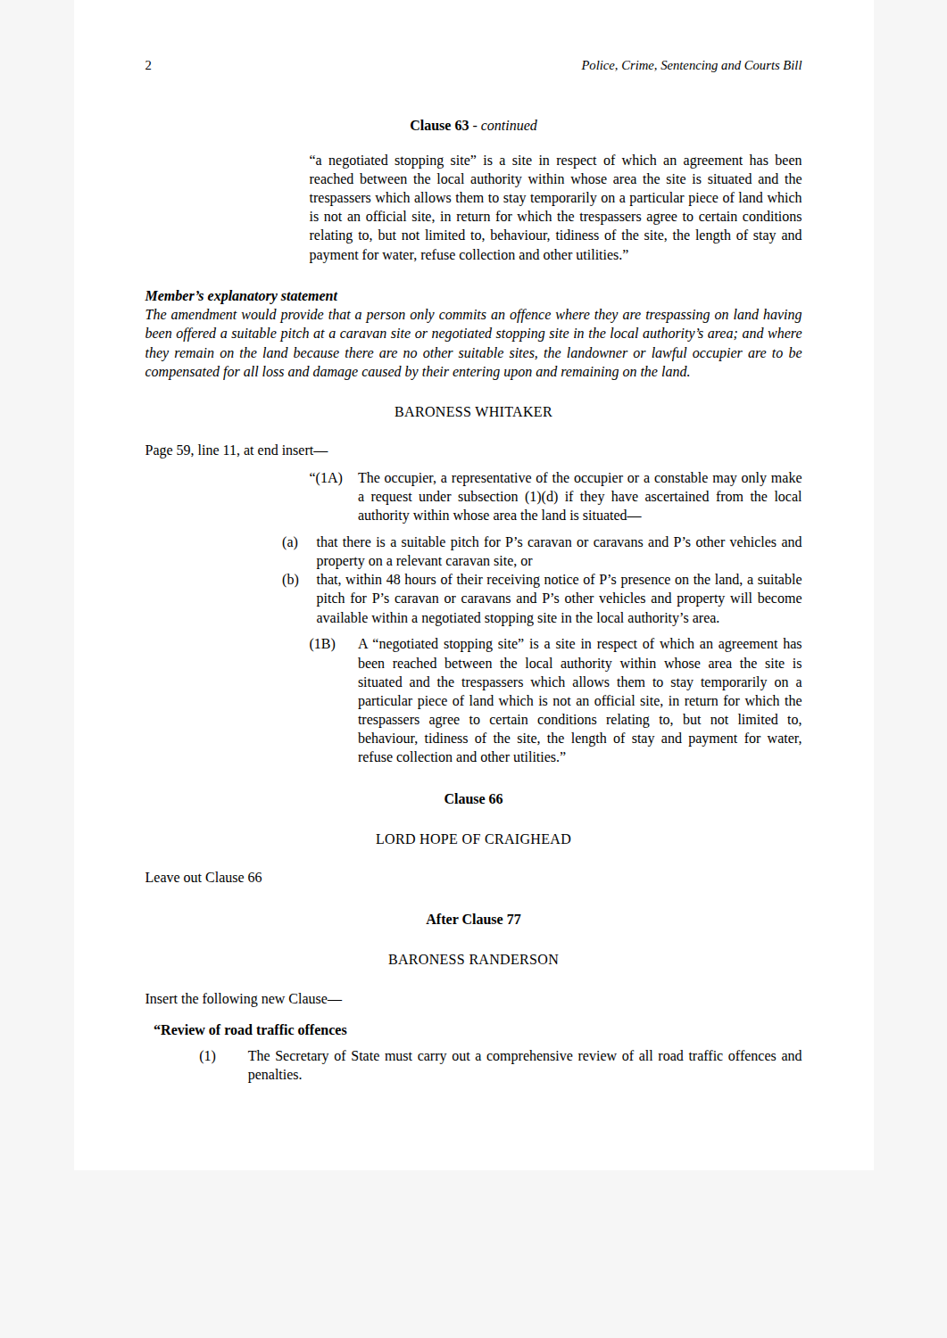2 Police, Crime, Sentencing and Courts Bill
Clause 63 - continued
“a negotiated stopping site” is a site in respect of which an agreement has been reached between the local authority within whose area the site is situated and the trespassers which allows them to stay temporarily on a particular piece of land which is not an official site, in return for which the trespassers agree to certain conditions relating to, but not limited to, behaviour, tidiness of the site, the length of stay and payment for water, refuse collection and other utilities.”
Member’s explanatory statement
The amendment would provide that a person only commits an offence where they are trespassing on land having been offered a suitable pitch at a caravan site or negotiated stopping site in the local authority’s area; and where they remain on the land because there are no other suitable sites, the landowner or lawful occupier are to be compensated for all loss and damage caused by their entering upon and remaining on the land.
BARONESS WHITAKER
Page 59, line 11, at end insert—
“(1A) The occupier, a representative of the occupier or a constable may only make a request under subsection (1)(d) if they have ascertained from the local authority within whose area the land is situated—
(a) that there is a suitable pitch for P’s caravan or caravans and P’s other vehicles and property on a relevant caravan site, or
(b) that, within 48 hours of their receiving notice of P’s presence on the land, a suitable pitch for P’s caravan or caravans and P’s other vehicles and property will become available within a negotiated stopping site in the local authority’s area.
(1B) A “negotiated stopping site” is a site in respect of which an agreement has been reached between the local authority within whose area the site is situated and the trespassers which allows them to stay temporarily on a particular piece of land which is not an official site, in return for which the trespassers agree to certain conditions relating to, but not limited to, behaviour, tidiness of the site, the length of stay and payment for water, refuse collection and other utilities.”
Clause 66
LORD HOPE OF CRAIGHEAD
Leave out Clause 66
After Clause 77
BARONESS RANDERSON
Insert the following new Clause—
“Review of road traffic offences
(1) The Secretary of State must carry out a comprehensive review of all road traffic offences and penalties.